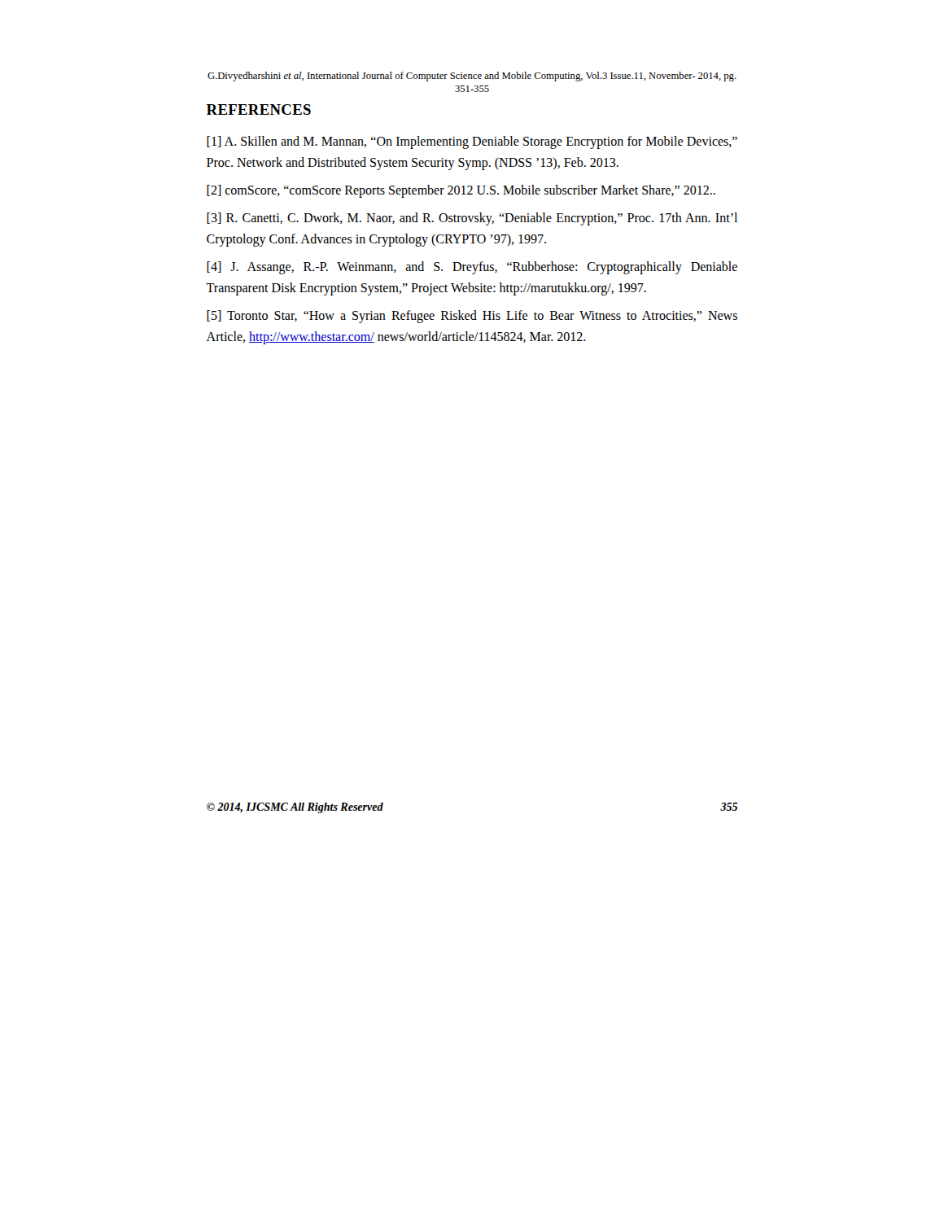G.Divyedharshini et al, International Journal of Computer Science and Mobile Computing, Vol.3 Issue.11, November- 2014, pg. 351-355
REFERENCES
[1] A. Skillen and M. Mannan, “On Implementing Deniable Storage Encryption for Mobile Devices,” Proc. Network and Distributed System Security Symp. (NDSS ’13), Feb. 2013.
[2] comScore, “comScore Reports September 2012 U.S. Mobile subscriber Market Share,” 2012..
[3] R. Canetti, C. Dwork, M. Naor, and R. Ostrovsky, “Deniable Encryption,” Proc. 17th Ann. Int’l Cryptology Conf. Advances in Cryptology (CRYPTO ’97), 1997.
[4] J. Assange, R.-P. Weinmann, and S. Dreyfus, “Rubberhose: Cryptographically Deniable Transparent Disk Encryption System,” Project Website: http://marutukku.org/, 1997.
[5] Toronto Star, “How a Syrian Refugee Risked His Life to Bear Witness to Atrocities,” News Article, http://www.thestar.com/ news/world/article/1145824, Mar. 2012.
© 2014, IJCSMC All Rights Reserved 355